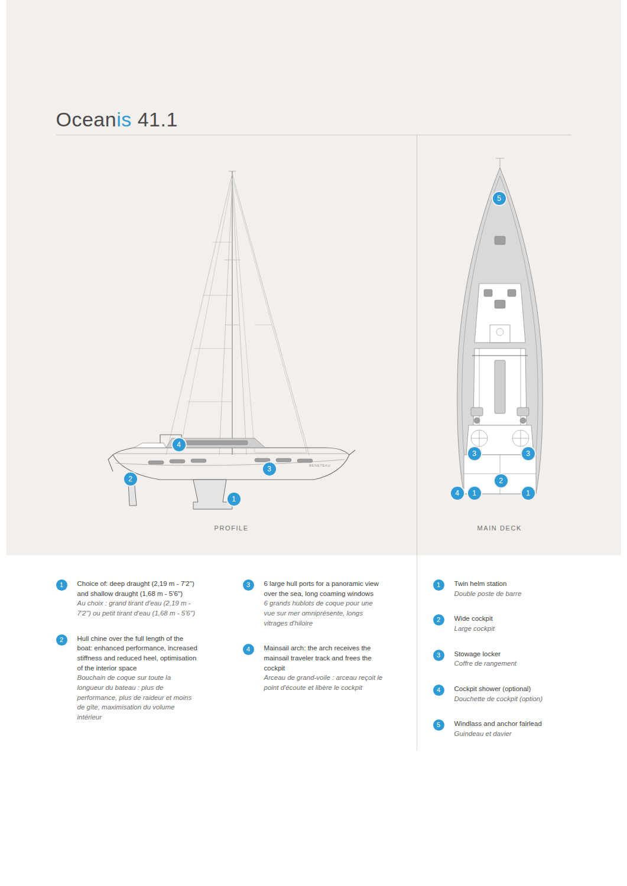Oceanis 41.1
BENETEAU
PROFILE
MAIN DECK
1
2
3
4
5
3
3
2
4
1
1
1 Choice of: deep draught (2,19 m - 7'2'') and shallow draught (1,68 m - 5'6'') Au choix : grand tirant d'eau (2,19 m - 7'2'') ou petit tirant d'eau (1,68 m - 5'6'')
2 Hull chine over the full length of the boat: enhanced performance, increased stiffness and reduced heel, optimisation of the interior space Bouchain de coque sur toute la longueur du bateau : plus de performance, plus de raideur et moins de gîte, maximisation du volume intérieur
3 6 large hull ports for a panoramic view over the sea, long coaming windows 6 grands hublots de coque pour une vue sur mer omniprésente, longs vitrages d'hiloire
4 Mainsail arch: the arch receives the mainsail traveler track and frees the cockpit Arceau de grand-voile : arceau reçoit le point d'écoute et libère le cockpit
1 Twin helm station Double poste de barre
2 Wide cockpit Large cockpit
3 Stowage locker Coffre de rangement
4 Cockpit shower (optional) Douchette de cockpit (option)
5 Windlass and anchor fairlead Guindeau et davier